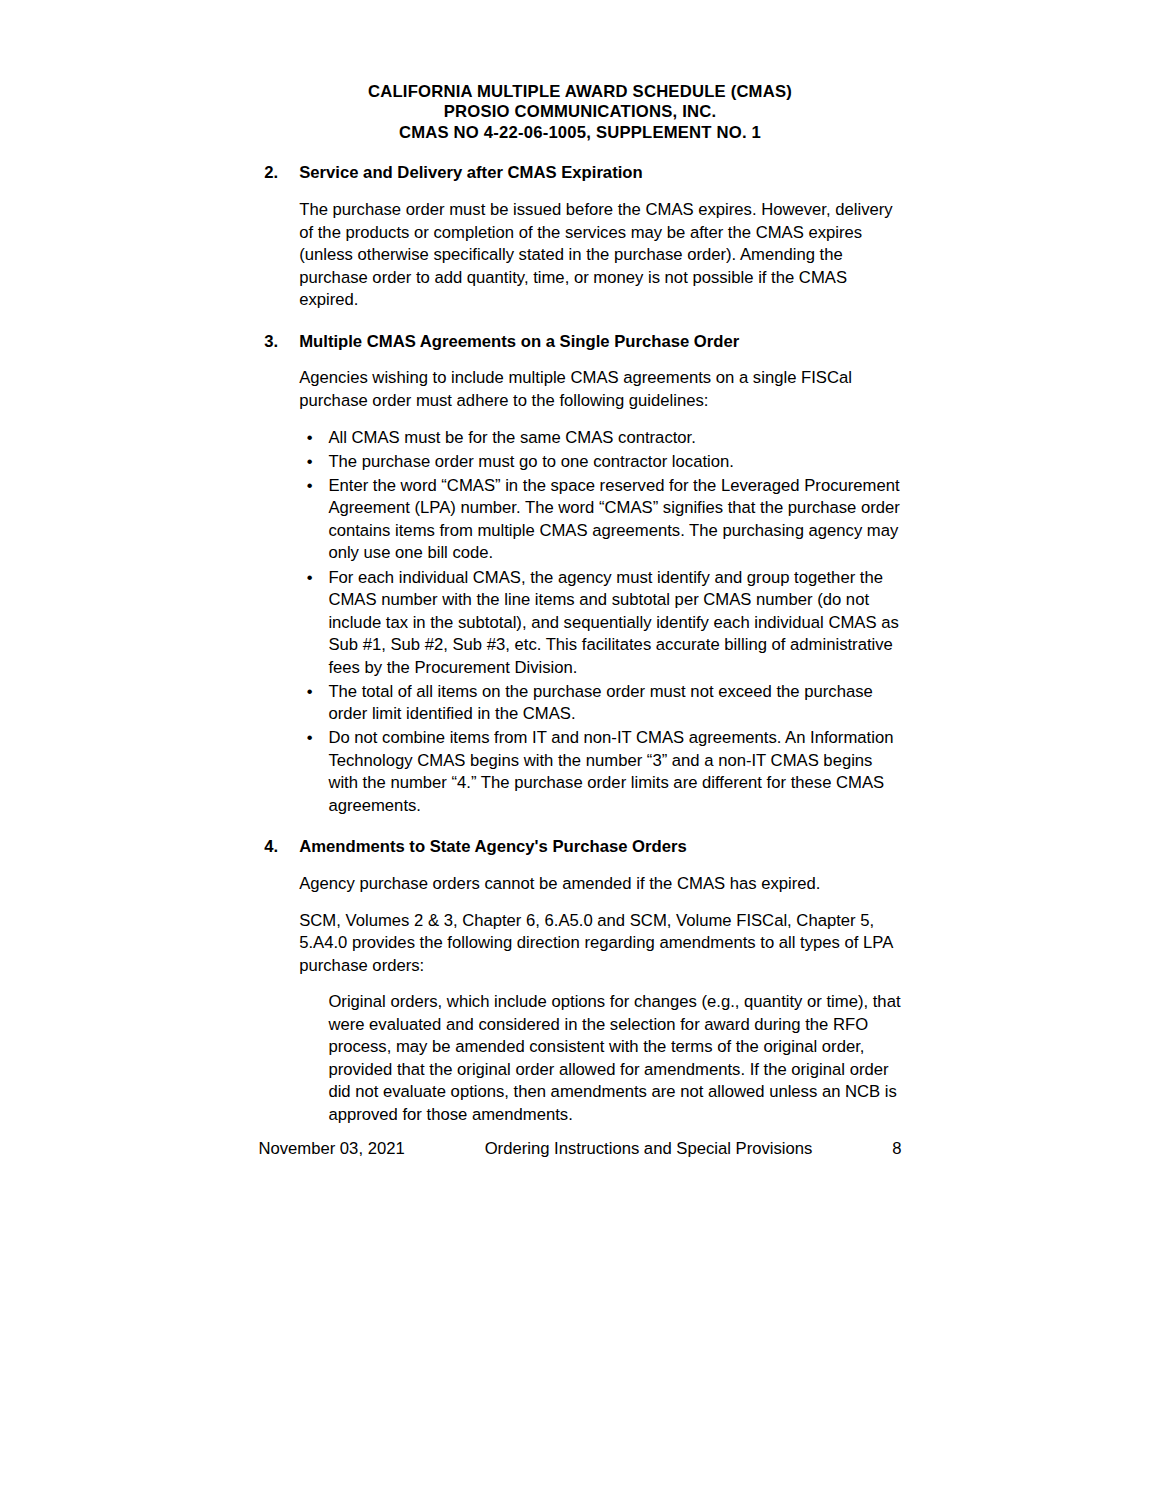CALIFORNIA MULTIPLE AWARD SCHEDULE (CMAS)
PROSIO COMMUNICATIONS, INC.
CMAS NO 4-22-06-1005, SUPPLEMENT NO. 1
2.
Service and Delivery after CMAS Expiration
The purchase order must be issued before the CMAS expires. However, delivery of the products or completion of the services may be after the CMAS expires (unless otherwise specifically stated in the purchase order). Amending the purchase order to add quantity, time, or money is not possible if the CMAS expired.
3.
Multiple CMAS Agreements on a Single Purchase Order
Agencies wishing to include multiple CMAS agreements on a single FISCal purchase order must adhere to the following guidelines:
All CMAS must be for the same CMAS contractor.
The purchase order must go to one contractor location.
Enter the word “CMAS” in the space reserved for the Leveraged Procurement Agreement (LPA) number. The word “CMAS” signifies that the purchase order contains items from multiple CMAS agreements. The purchasing agency may only use one bill code.
For each individual CMAS, the agency must identify and group together the CMAS number with the line items and subtotal per CMAS number (do not include tax in the subtotal), and sequentially identify each individual CMAS as Sub #1, Sub #2, Sub #3, etc. This facilitates accurate billing of administrative fees by the Procurement Division.
The total of all items on the purchase order must not exceed the purchase order limit identified in the CMAS.
Do not combine items from IT and non-IT CMAS agreements. An Information Technology CMAS begins with the number “3” and a non-IT CMAS begins with the number “4.” The purchase order limits are different for these CMAS agreements.
4.
Amendments to State Agency's Purchase Orders
Agency purchase orders cannot be amended if the CMAS has expired.
SCM, Volumes 2 & 3, Chapter 6, 6.A5.0 and SCM, Volume FISCal, Chapter 5, 5.A4.0 provides the following direction regarding amendments to all types of LPA purchase orders:
Original orders, which include options for changes (e.g., quantity or time), that were evaluated and considered in the selection for award during the RFO process, may be amended consistent with the terms of the original order, provided that the original order allowed for amendments. If the original order did not evaluate options, then amendments are not allowed unless an NCB is approved for those amendments.
November 03, 2021
Ordering Instructions and Special Provisions
8